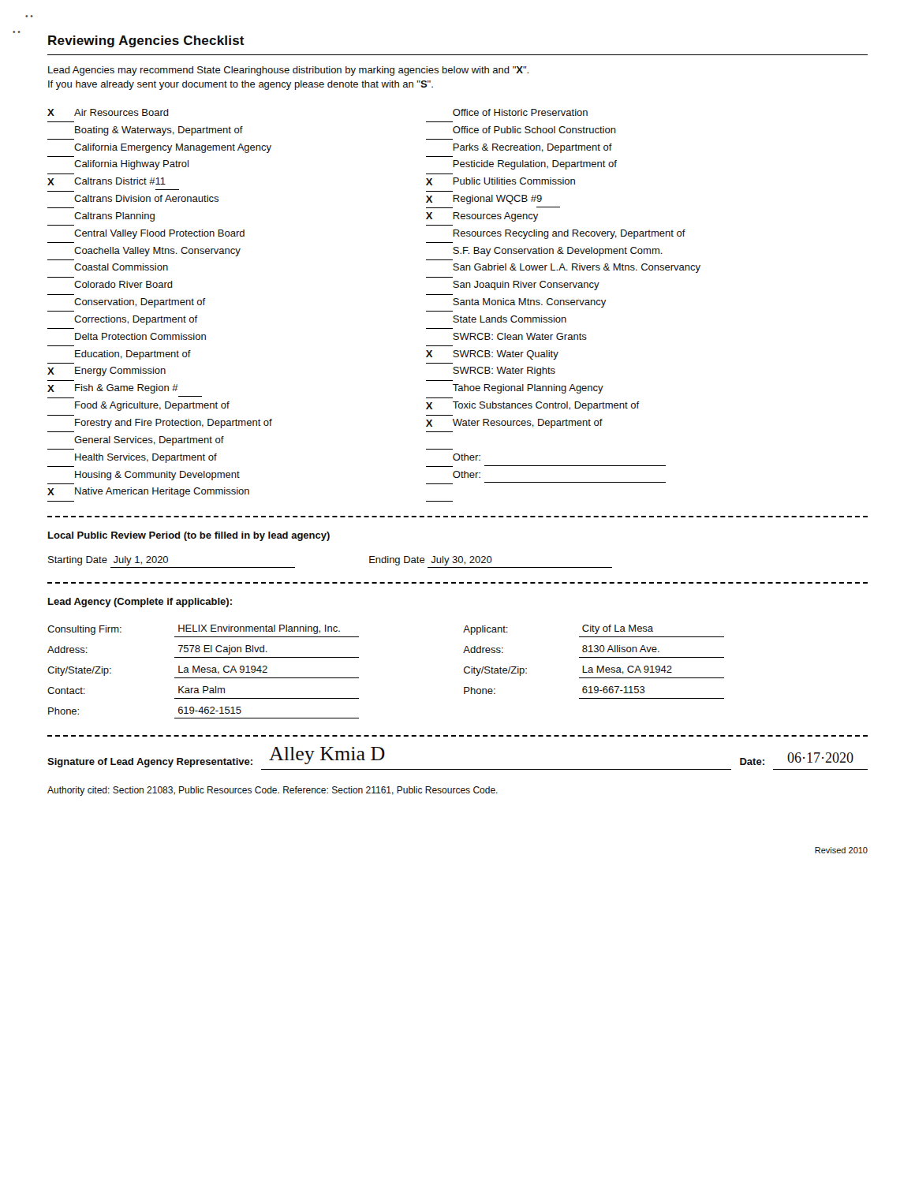• • • •
Reviewing Agencies Checklist
Lead Agencies may recommend State Clearinghouse distribution by marking agencies below with and "X".
If you have already sent your document to the agency please denote that with an "S".
| X | Air Resources Board | | | Office of Historic Preservation |
| | Boating & Waterways, Department of | | | Office of Public School Construction |
| | California Emergency Management Agency | | | Parks & Recreation, Department of |
| | California Highway Patrol | | | Pesticide Regulation, Department of |
| X | Caltrans District # 11 | | X | Public Utilities Commission |
| | Caltrans Division of Aeronautics | | X | Regional WQCB # 9 |
| | Caltrans Planning | | X | Resources Agency |
| | Central Valley Flood Protection Board | | | Resources Recycling and Recovery, Department of |
| | Coachella Valley Mtns. Conservancy | | | S.F. Bay Conservation & Development Comm. |
| | Coastal Commission | | | San Gabriel & Lower L.A. Rivers & Mtns. Conservancy |
| | Colorado River Board | | | San Joaquin River Conservancy |
| | Conservation, Department of | | | Santa Monica Mtns. Conservancy |
| | Corrections, Department of | | | State Lands Commission |
| | Delta Protection Commission | | | SWRCB: Clean Water Grants |
| | Education, Department of | | X | SWRCB: Water Quality |
| X | Energy Commission | | | SWRCB: Water Rights |
| X | Fish & Game Region # | | | Tahoe Regional Planning Agency |
| | Food & Agriculture, Department of | | X | Toxic Substances Control, Department of |
| | Forestry and Fire Protection, Department of | | X | Water Resources, Department of |
| | General Services, Department of | | | |
| | Health Services, Department of | | | Other: |
| | Housing & Community Development | | | Other: |
| X | Native American Heritage Commission | | | |
Local Public Review Period (to be filled in by lead agency)
Starting Date July 1, 2020 Ending Date July 30, 2020
Lead Agency (Complete if applicable):
| Consulting Firm: | HELIX Environmental Planning, Inc. | Applicant: | City of La Mesa |
| Address: | 7578 El Cajon Blvd. | Address: | 8130 Allison Ave. |
| City/State/Zip: | La Mesa, CA 91942 | City/State/Zip: | La Mesa, CA 91942 |
| Contact: | Kara Palm | Phone: | 619-667-1153 |
| Phone: | 619-462-1515 | | |
Signature of Lead Agency Representative: Alley Kmia D Date: 06·17·2020
Authority cited: Section 21083, Public Resources Code. Reference: Section 21161, Public Resources Code.
Revised 2010